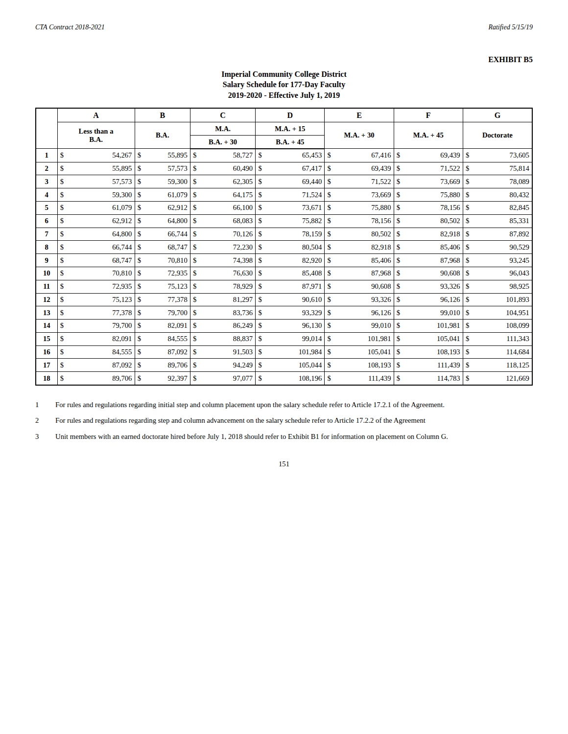CTA Contract 2018-2021
Ratified 5/15/19
EXHIBIT B5
Imperial Community College District
Salary Schedule for 177-Day Faculty
2019-2020 - Effective July 1, 2019
| | A | B | C | D | E | F | G |
| --- | --- | --- | --- | --- | --- | --- | --- |
| Less than a B.A. | B.A. | M.A. | M.A. + 15 | M.A. + 30 | M.A. + 45 | Doctorate |
| B.A. + 30 | B.A. + 45 |
| 1 | $ 54,267 | $ 55,895 | $ 58,727 | $ 65,453 | $ 67,416 | $ 69,439 | $ 73,605 |
| 2 | $ 55,895 | $ 57,573 | $ 60,490 | $ 67,417 | $ 69,439 | $ 71,522 | $ 75,814 |
| 3 | $ 57,573 | $ 59,300 | $ 62,305 | $ 69,440 | $ 71,522 | $ 73,669 | $ 78,089 |
| 4 | $ 59,300 | $ 61,079 | $ 64,175 | $ 71,524 | $ 73,669 | $ 75,880 | $ 80,432 |
| 5 | $ 61,079 | $ 62,912 | $ 66,100 | $ 73,671 | $ 75,880 | $ 78,156 | $ 82,845 |
| 6 | $ 62,912 | $ 64,800 | $ 68,083 | $ 75,882 | $ 78,156 | $ 80,502 | $ 85,331 |
| 7 | $ 64,800 | $ 66,744 | $ 70,126 | $ 78,159 | $ 80,502 | $ 82,918 | $ 87,892 |
| 8 | $ 66,744 | $ 68,747 | $ 72,230 | $ 80,504 | $ 82,918 | $ 85,406 | $ 90,529 |
| 9 | $ 68,747 | $ 70,810 | $ 74,398 | $ 82,920 | $ 85,406 | $ 87,968 | $ 93,245 |
| 10 | $ 70,810 | $ 72,935 | $ 76,630 | $ 85,408 | $ 87,968 | $ 90,608 | $ 96,043 |
| 11 | $ 72,935 | $ 75,123 | $ 78,929 | $ 87,971 | $ 90,608 | $ 93,326 | $ 98,925 |
| 12 | $ 75,123 | $ 77,378 | $ 81,297 | $ 90,610 | $ 93,326 | $ 96,126 | $ 101,893 |
| 13 | $ 77,378 | $ 79,700 | $ 83,736 | $ 93,329 | $ 96,126 | $ 99,010 | $ 104,951 |
| 14 | $ 79,700 | $ 82,091 | $ 86,249 | $ 96,130 | $ 99,010 | $ 101,981 | $ 108,099 |
| 15 | $ 82,091 | $ 84,555 | $ 88,837 | $ 99,014 | $ 101,981 | $ 105,041 | $ 111,343 |
| 16 | $ 84,555 | $ 87,092 | $ 91,503 | $ 101,984 | $ 105,041 | $ 108,193 | $ 114,684 |
| 17 | $ 87,092 | $ 89,706 | $ 94,249 | $ 105,044 | $ 108,193 | $ 111,439 | $ 118,125 |
| 18 | $ 89,706 | $ 92,397 | $ 97,077 | $ 108,196 | $ 111,439 | $ 114,783 | $ 121,669 |
| 1 | For rules and regulations regarding initial step and column placement upon the salary schedule refer to Article 17.2.1 of the Agreement. |
| 2 | For rules and regulations regarding step and column advancement on the salary schedule refer to Article 17.2.2 of the Agreement |
| 3 | Unit members with an earned doctorate hired before July 1, 2018 should refer to Exhibit B1 for information on placement on Column G. |
151